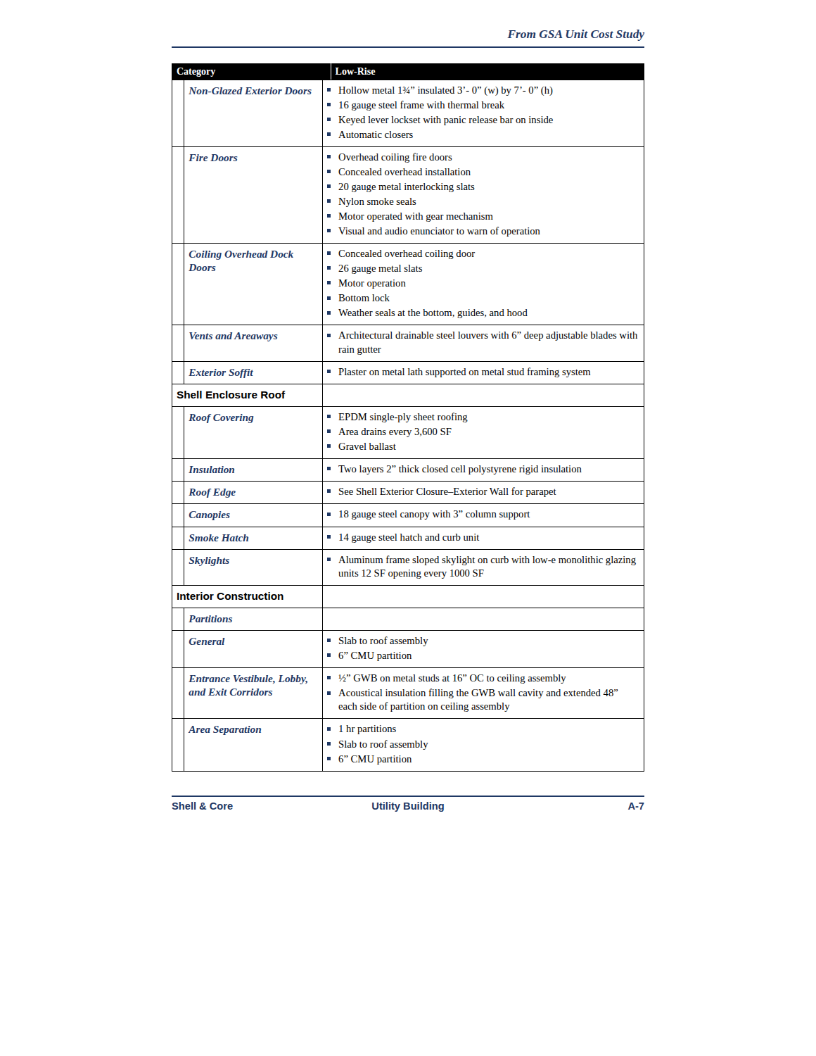From GSA Unit Cost Study
| Category | | Low-Rise |
| | Non-Glazed Exterior Doors | Hollow metal 1¾” insulated 3’- 0” (w) by 7’- 0” (h) 16 gauge steel frame with thermal break Keyed lever lockset with panic release bar on inside Automatic closers |
| | Fire Doors | Overhead coiling fire doors Concealed overhead installation 20 gauge metal interlocking slats Nylon smoke seals Motor operated with gear mechanism Visual and audio enunciator to warn of operation |
| | Coiling Overhead Dock Doors | Concealed overhead coiling door 26 gauge metal slats Motor operation Bottom lock Weather seals at the bottom, guides, and hood |
| | Vents and Areaways | Architectural drainable steel louvers with 6” deep adjustable blades with rain gutter |
| | Exterior Soffit | Plaster on metal lath supported on metal stud framing system |
| Shell Enclosure Roof | |
| | Roof Covering | EPDM single-ply sheet roofing Area drains every 3,600 SF Gravel ballast |
| | Insulation | Two layers 2” thick closed cell polystyrene rigid insulation |
| | Roof Edge | See Shell Exterior Closure–Exterior Wall for parapet |
| | Canopies | 18 gauge steel canopy with 3” column support |
| | Smoke Hatch | 14 gauge steel hatch and curb unit |
| | Skylights | Aluminum frame sloped skylight on curb with low-e monolithic glazing units 12 SF opening every 1000 SF |
| Interior Construction | |
| | Partitions | |
| | General | Slab to roof assembly 6” CMU partition |
| | Entrance Vestibule, Lobby, and Exit Corridors | ½” GWB on metal studs at 16” OC to ceiling assembly Acoustical insulation filling the GWB wall cavity and extended 48” each side of partition on ceiling assembly |
| | Area Separation | 1 hr partitions Slab to roof assembly 6” CMU partition |
Shell & Core
Utility Building
A-7